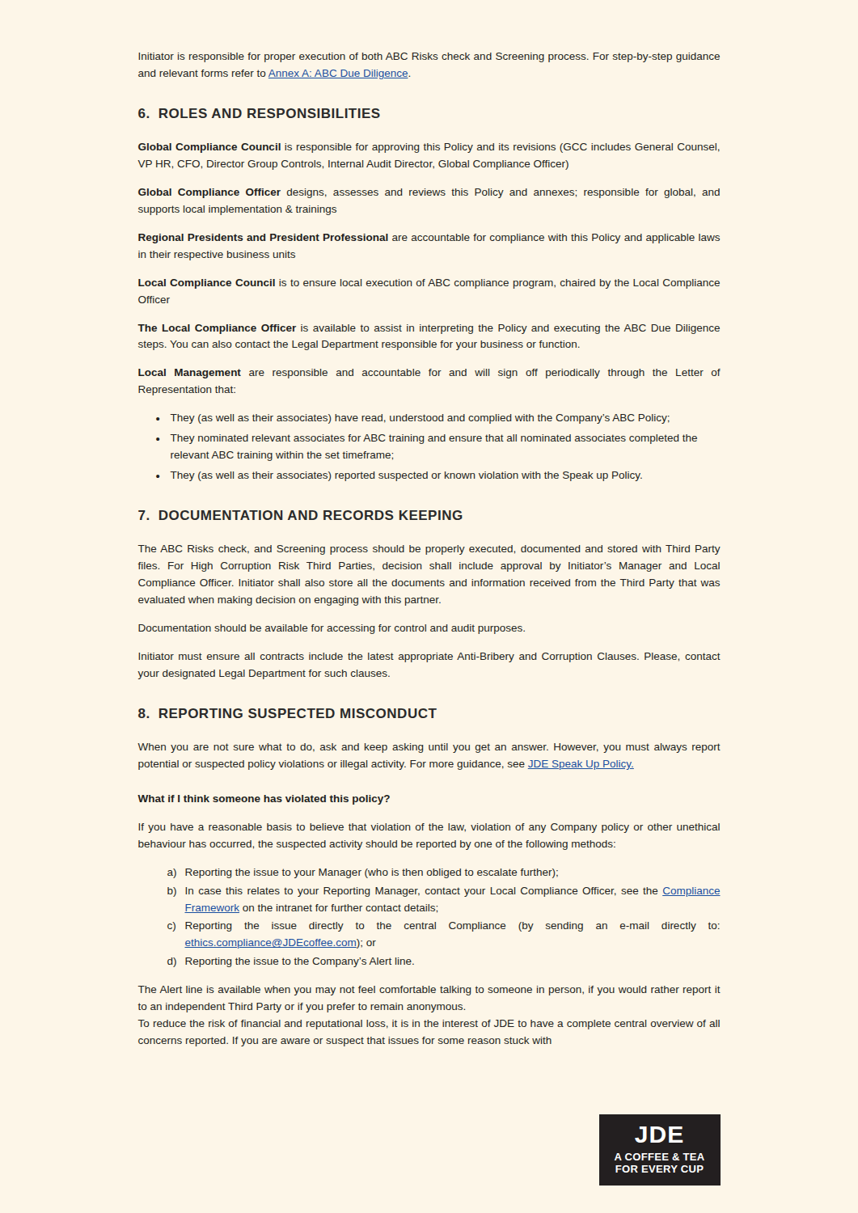Initiator is responsible for proper execution of both ABC Risks check and Screening process. For step-by-step guidance and relevant forms refer to Annex A: ABC Due Diligence.
6. ROLES AND RESPONSIBILITIES
Global Compliance Council is responsible for approving this Policy and its revisions (GCC includes General Counsel, VP HR, CFO, Director Group Controls, Internal Audit Director, Global Compliance Officer)
Global Compliance Officer designs, assesses and reviews this Policy and annexes; responsible for global, and supports local implementation & trainings
Regional Presidents and President Professional are accountable for compliance with this Policy and applicable laws in their respective business units
Local Compliance Council is to ensure local execution of ABC compliance program, chaired by the Local Compliance Officer
The Local Compliance Officer is available to assist in interpreting the Policy and executing the ABC Due Diligence steps. You can also contact the Legal Department responsible for your business or function.
Local Management are responsible and accountable for and will sign off periodically through the Letter of Representation that:
They (as well as their associates) have read, understood and complied with the Company’s ABC Policy;
They nominated relevant associates for ABC training and ensure that all nominated associates completed the relevant ABC training within the set timeframe;
They (as well as their associates) reported suspected or known violation with the Speak up Policy.
7. DOCUMENTATION AND RECORDS KEEPING
The ABC Risks check, and Screening process should be properly executed, documented and stored with Third Party files. For High Corruption Risk Third Parties, decision shall include approval by Initiator’s Manager and Local Compliance Officer. Initiator shall also store all the documents and information received from the Third Party that was evaluated when making decision on engaging with this partner.
Documentation should be available for accessing for control and audit purposes.
Initiator must ensure all contracts include the latest appropriate Anti-Bribery and Corruption Clauses. Please, contact your designated Legal Department for such clauses.
8. REPORTING SUSPECTED MISCONDUCT
When you are not sure what to do, ask and keep asking until you get an answer. However, you must always report potential or suspected policy violations or illegal activity. For more guidance, see JDE Speak Up Policy.
What if I think someone has violated this policy?
If you have a reasonable basis to believe that violation of the law, violation of any Company policy or other unethical behaviour has occurred, the suspected activity should be reported by one of the following methods:
a)
Reporting the issue to your Manager (who is then obliged to escalate further);
b)
In case this relates to your Reporting Manager, contact your Local Compliance Officer, see the Compliance Framework on the intranet for further contact details;
c)
Reporting the issue directly to the central Compliance (by sending an e-mail directly to: ethics.compliance@JDEcoffee.com); or
d)
Reporting the issue to the Company’s Alert line.
The Alert line is available when you may not feel comfortable talking to someone in person, if you would rather report it to an independent Third Party or if you prefer to remain anonymous.
To reduce the risk of financial and reputational loss, it is in the interest of JDE to have a complete central overview of all concerns reported. If you are aware or suspect that issues for some reason stuck with
JDE
A COFFEE & TEA
FOR EVERY CUP